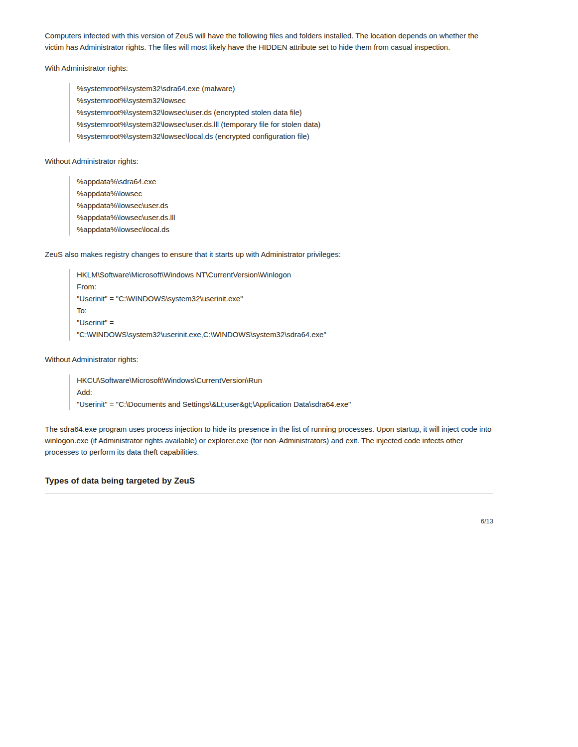Computers infected with this version of ZeuS will have the following files and folders installed. The location depends on whether the victim has Administrator rights. The files will most likely have the HIDDEN attribute set to hide them from casual inspection.
With Administrator rights:
%systemroot%\system32\sdra64.exe (malware)
%systemroot%\system32\lowsec
%systemroot%\system32\lowsec\user.ds (encrypted stolen data file)
%systemroot%\system32\lowsec\user.ds.lll (temporary file for stolen data)
%systemroot%\system32\lowsec\local.ds (encrypted configuration file)
Without Administrator rights:
%appdata%\sdra64.exe
%appdata%\lowsec
%appdata%\lowsec\user.ds
%appdata%\lowsec\user.ds.lll
%appdata%\lowsec\local.ds
ZeuS also makes registry changes to ensure that it starts up with Administrator privileges:
HKLM\Software\Microsoft\Windows NT\CurrentVersion\Winlogon
From:
"Userinit" = "C:\WINDOWS\system32\userinit.exe"
To:
"Userinit" =
"C:\WINDOWS\system32\userinit.exe,C:\WINDOWS\system32\sdra64.exe"
Without Administrator rights:
HKCU\Software\Microsoft\Windows\CurrentVersion\Run
Add:
"Userinit" = "C:\Documents and Settings\&Lt;user&gt;\Application Data\sdra64.exe"
The sdra64.exe program uses process injection to hide its presence in the list of running processes. Upon startup, it will inject code into winlogon.exe (if Administrator rights available) or explorer.exe (for non-Administrators) and exit. The injected code infects other processes to perform its data theft capabilities.
Types of data being targeted by ZeuS
6/13